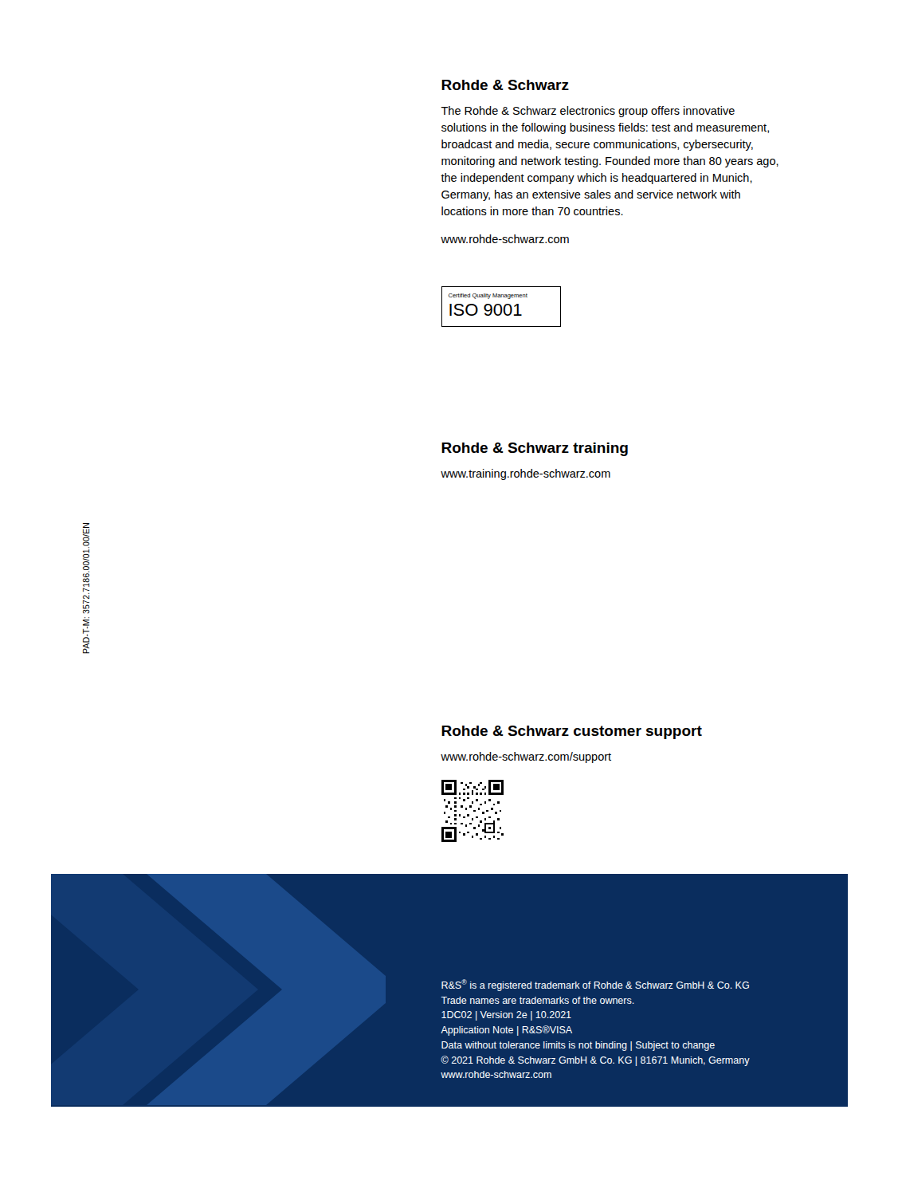PAD-T-M: 3572.7186.00/01.00/EN
Rohde & Schwarz
The Rohde & Schwarz electronics group offers innovative solutions in the following business fields: test and measurement, broadcast and media, secure communications, cybersecurity, monitoring and network testing. Founded more than 80 years ago, the independent company which is headquartered in Munich, Germany, has an extensive sales and service network with locations in more than 70 countries.
www.rohde-schwarz.com
Certified Quality Management
ISO 9001
Rohde & Schwarz training
www.training.rohde-schwarz.com
Rohde & Schwarz customer support
www.rohde-schwarz.com/support
R&S® is a registered trademark of Rohde & Schwarz GmbH & Co. KG
Trade names are trademarks of the owners.
1DC02 | Version 2e | 10.2021
Application Note | R&S®VISA
Data without tolerance limits is not binding | Subject to change
© 2021 Rohde & Schwarz GmbH & Co. KG | 81671 Munich, Germany
www.rohde-schwarz.com